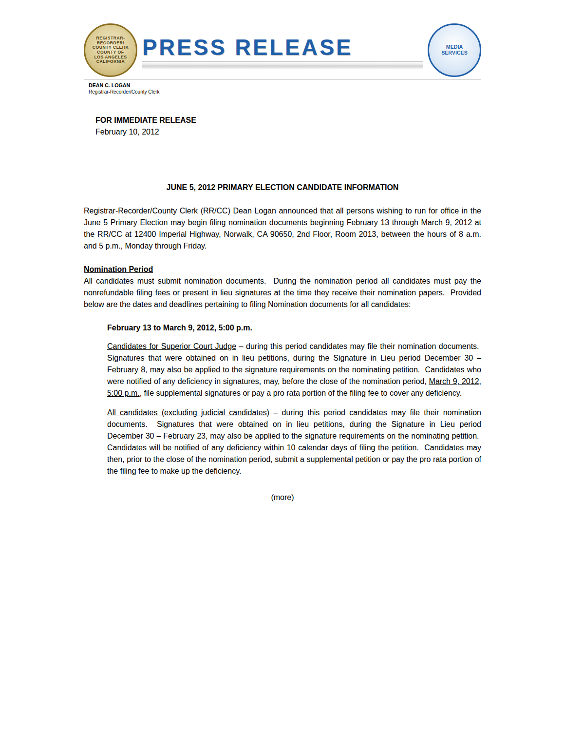REGISTRAR-RECORDER/
COUNTY CLERK
COUNTY OF
LOS ANGELES
CALIFORNIA
PRESS RELEASE
MEDIA
SERVICES
DEAN C. LOGAN
Registrar-Recorder/County Clerk
FOR IMMEDIATE RELEASE
February 10, 2012
JUNE 5, 2012 PRIMARY ELECTION CANDIDATE INFORMATION
Registrar-Recorder/County Clerk (RR/CC) Dean Logan announced that all persons wishing to run for office in the June 5 Primary Election may begin filing nomination documents beginning February 13 through March 9, 2012 at the RR/CC at 12400 Imperial Highway, Norwalk, CA 90650, 2nd Floor, Room 2013, between the hours of 8 a.m. and 5 p.m., Monday through Friday.
Nomination Period
All candidates must submit nomination documents. During the nomination period all candidates must pay the nonrefundable filing fees or present in lieu signatures at the time they receive their nomination papers. Provided below are the dates and deadlines pertaining to filing Nomination documents for all candidates:
February 13 to March 9, 2012, 5:00 p.m.
Candidates for Superior Court Judge – during this period candidates may file their nomination documents. Signatures that were obtained on in lieu petitions, during the Signature in Lieu period December 30 – February 8, may also be applied to the signature requirements on the nominating petition. Candidates who were notified of any deficiency in signatures, may, before the close of the nomination period, March 9, 2012, 5:00 p.m., file supplemental signatures or pay a pro rata portion of the filing fee to cover any deficiency.
All candidates (excluding judicial candidates) – during this period candidates may file their nomination documents. Signatures that were obtained on in lieu petitions, during the Signature in Lieu period December 30 – February 23, may also be applied to the signature requirements on the nominating petition. Candidates will be notified of any deficiency within 10 calendar days of filing the petition. Candidates may then, prior to the close of the nomination period, submit a supplemental petition or pay the pro rata portion of the filing fee to make up the deficiency.
(more)